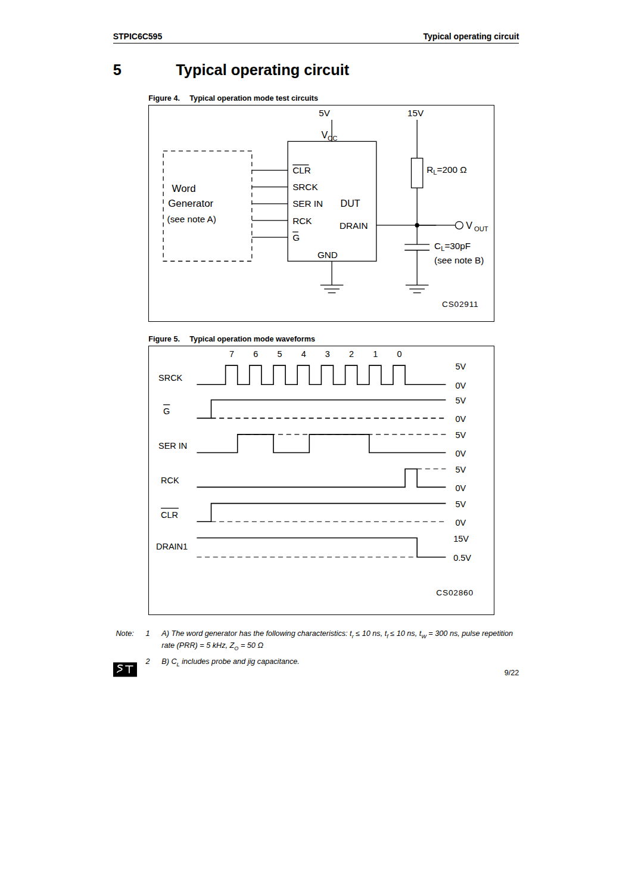STPIC6C595
Typical operating circuit
5 Typical operating circuit
Figure 4. Typical operation mode test circuits
5V 15V VCC CLR SRCK SER IN RCK G DUT DRAIN GND Word Generator (see note A) RL=200 Ω V OUT CL=30pF (see note B) CS02911
Figure 5. Typical operation mode waveforms
7 6 5 4 3 2 1 0 SRCK 5V 0V G 5V 0V SER IN 5V 0V RCK 5V 0V CLR 5V 0V DRAIN1 15V 0.5V CS02860
| Note: | 1 | A) The word generator has the following characteristics: t r ≤ 10 ns, t f ≤ 10 ns, t W = 300 ns, pulse repetition rate (PRR) = 5 kHz, Z O = 50 Ω |
| | 2 | B) C L includes probe and jig capacitance. |
9/22